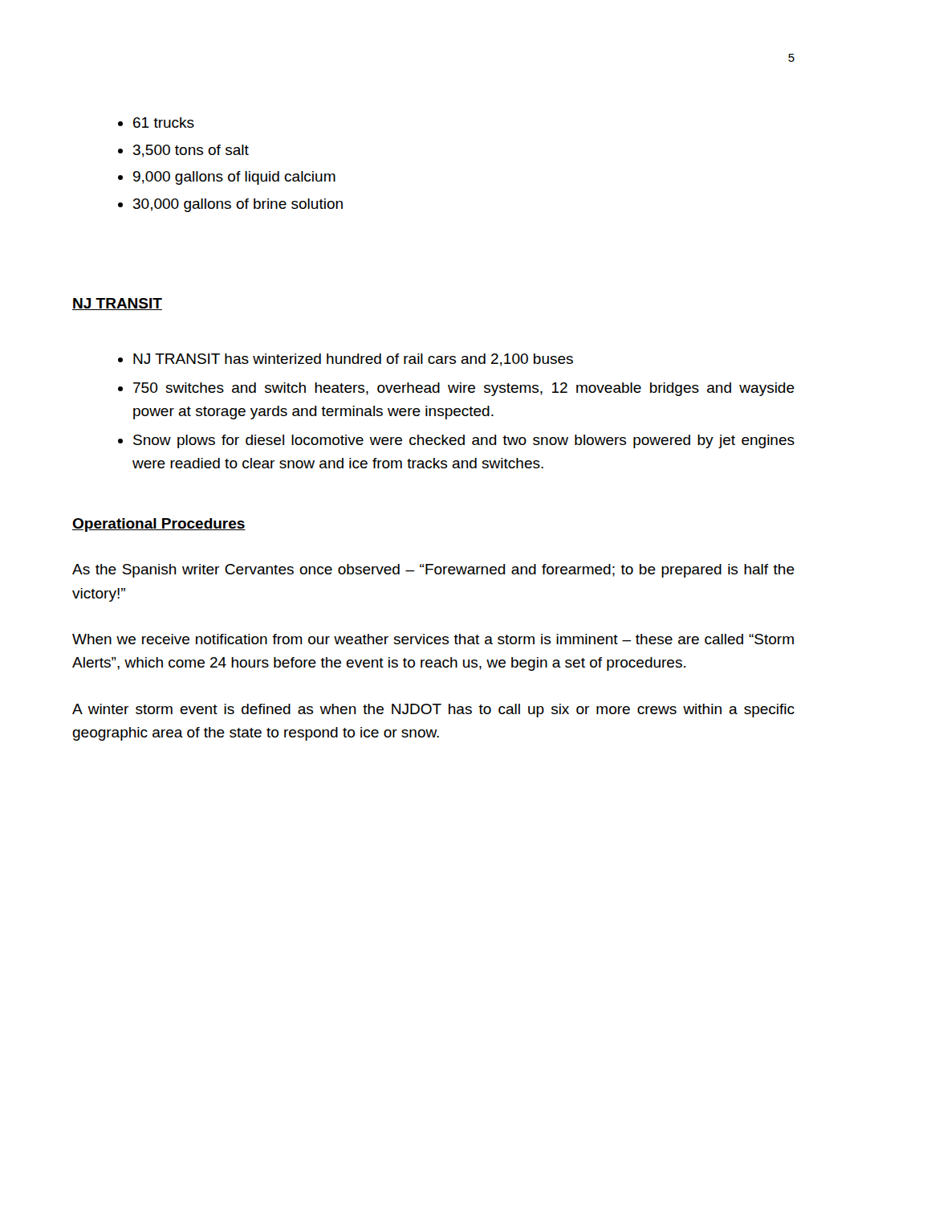5
61 trucks
3,500 tons of salt
9,000 gallons of liquid calcium
30,000 gallons of brine solution
NJ TRANSIT
NJ TRANSIT has winterized hundred of rail cars and 2,100 buses
750 switches and switch heaters, overhead wire systems, 12 moveable bridges and wayside power at storage yards and terminals were inspected.
Snow plows for diesel locomotive were checked and two snow blowers powered by jet engines were readied to clear snow and ice from tracks and switches.
Operational Procedures
As the Spanish writer Cervantes once observed – “Forewarned and forearmed; to be prepared is half the victory!”
When we receive notification from our weather services that a storm is imminent – these are called “Storm Alerts”, which come 24 hours before the event is to reach us, we begin a set of procedures.
A winter storm event is defined as when the NJDOT has to call up six or more crews within a specific geographic area of the state to respond to ice or snow.